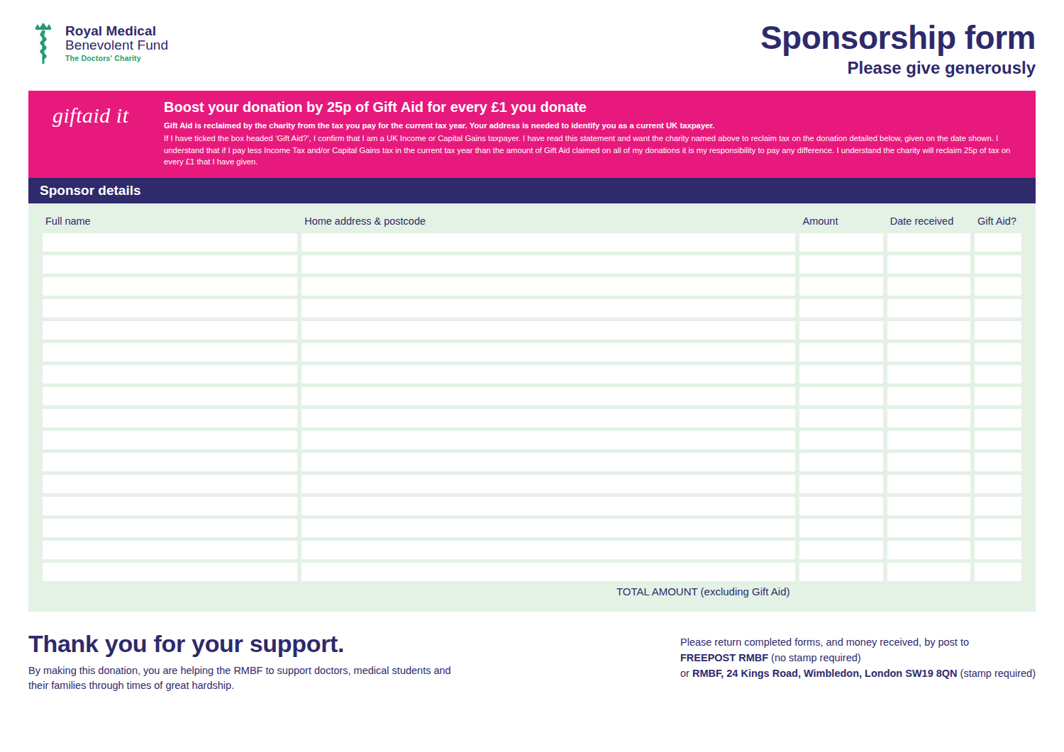Royal Medical
Benevolent Fund
The Doctors' Charity
Sponsorship form
Please give generously
giftaid it
Boost your donation by 25p of Gift Aid for every £1 you donate
Gift Aid is reclaimed by the charity from the tax you pay for the current tax year. Your address is needed to identify you as a current UK taxpayer.
If I have ticked the box headed ‘Gift Aid?’, I confirm that I am a UK Income or Capital Gains taxpayer. I have read this statement and want the charity named above to reclaim tax on the donation detailed below, given on the date shown. I understand that if I pay less Income Tax and/or Capital Gains tax in the current tax year than the amount of Gift Aid claimed on all of my donations it is my responsibility to pay any difference. I understand the charity will reclaim 25p of tax on every £1 that I have given.
Sponsor details
| Full name | Home address & postcode | Amount | Date received | Gift Aid? |
| --- | --- | --- | --- | --- |
| | TOTAL AMOUNT (excluding Gift Aid) | | | |
Thank you for your support.
By making this donation, you are helping the RMBF to support doctors, medical students and their families through times of great hardship.
Please return completed forms, and money received, by post to
FREEPOST RMBF (no stamp required)
or RMBF, 24 Kings Road, Wimbledon, London SW19 8QN (stamp required)